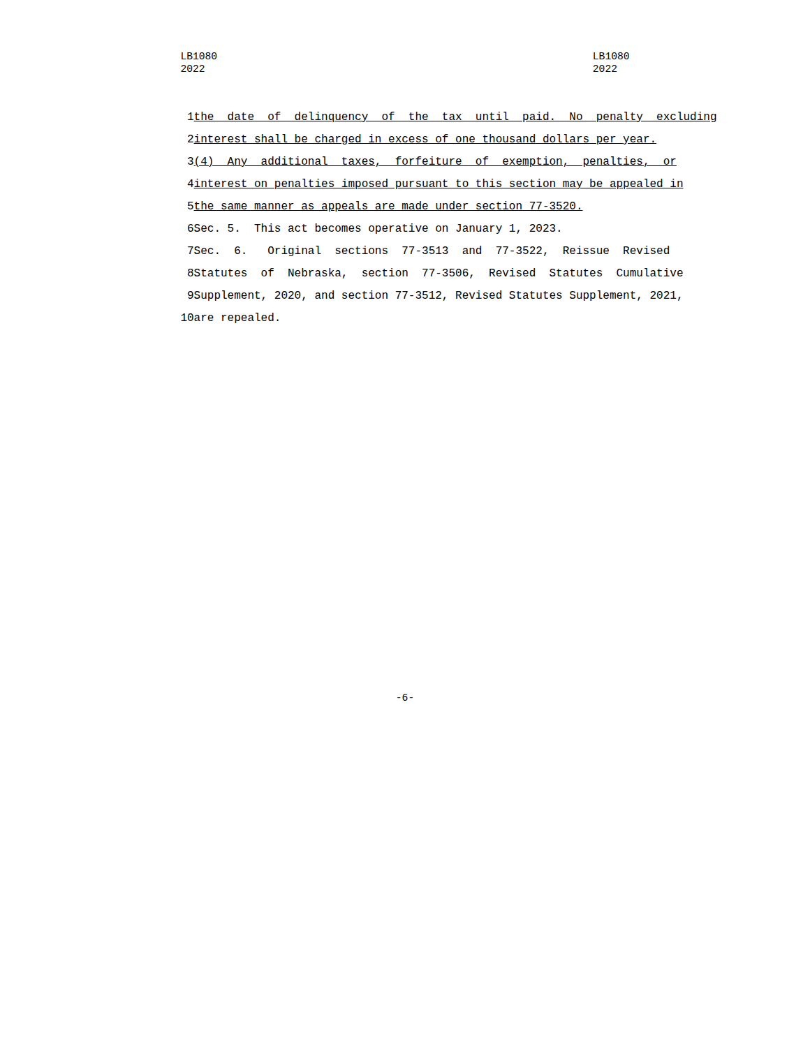LB1080
2022
LB1080
2022
| 1 | the date of delinquency of the tax until paid. No penalty excluding |
| 2 | interest shall be charged in excess of one thousand dollars per year. |
| 3 | (4) Any additional taxes, forfeiture of exemption, penalties, or |
| 4 | interest on penalties imposed pursuant to this section may be appealed in |
| 5 | the same manner as appeals are made under section 77-3520. |
| 6 | Sec. 5. This act becomes operative on January 1, 2023. |
| 7 | Sec. 6. Original sections 77-3513 and 77-3522, Reissue Revised |
| 8 | Statutes of Nebraska, section 77-3506, Revised Statutes Cumulative |
| 9 | Supplement, 2020, and section 77-3512, Revised Statutes Supplement, 2021, |
| 10 | are repealed. |
-6-